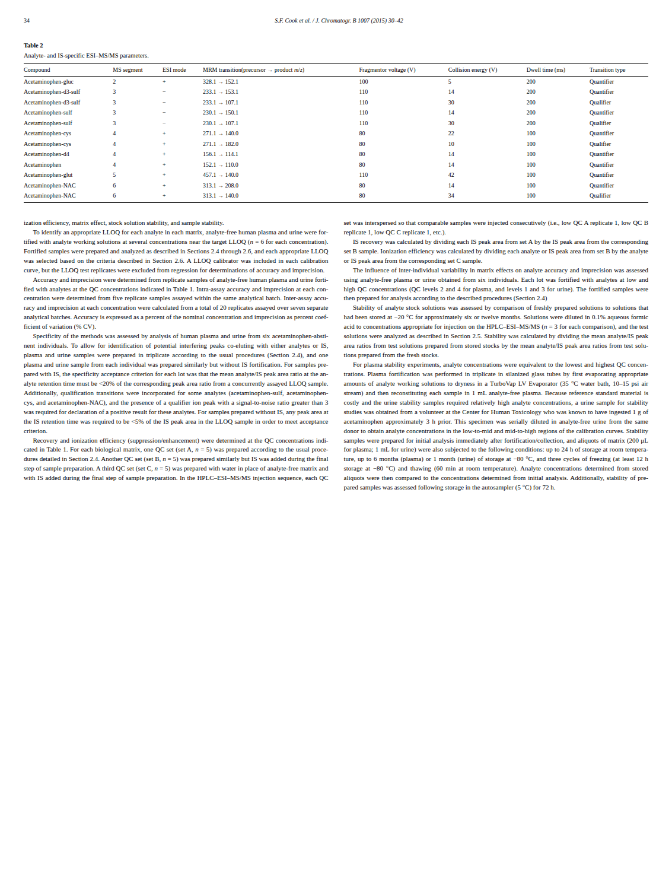34 S.F. Cook et al. / J. Chromatogr. B 1007 (2015) 30–42
Table 2
Analyte- and IS-specific ESI–MS/MS parameters.
| Compound | MS segment | ESI mode | MRM transition(precursor → product m / z ) | Fragmentor voltage (V) | Collision energy (V) | Dwell time (ms) | Transition type |
| --- | --- | --- | --- | --- | --- | --- | --- |
| Acetaminophen-gluc | 2 | + | 328.1 → 152.1 | 100 | 5 | 200 | Quantifier |
| Acetaminophen-d3-sulf | 3 | − | 233.1 → 153.1 | 110 | 14 | 200 | Quantifier |
| Acetaminophen-d3-sulf | 3 | − | 233.1 → 107.1 | 110 | 30 | 200 | Qualifier |
| Acetaminophen-sulf | 3 | − | 230.1 → 150.1 | 110 | 14 | 200 | Quantifier |
| Acetaminophen-sulf | 3 | − | 230.1 → 107.1 | 110 | 30 | 200 | Qualifier |
| Acetaminophen-cys | 4 | + | 271.1 → 140.0 | 80 | 22 | 100 | Quantifier |
| Acetaminophen-cys | 4 | + | 271.1 → 182.0 | 80 | 10 | 100 | Qualifier |
| Acetaminophen-d4 | 4 | + | 156.1 → 114.1 | 80 | 14 | 100 | Quantifier |
| Acetaminophen | 4 | + | 152.1 → 110.0 | 80 | 14 | 100 | Quantifier |
| Acetaminophen-glut | 5 | + | 457.1 → 140.0 | 110 | 42 | 100 | Quantifier |
| Acetaminophen-NAC | 6 | + | 313.1 → 208.0 | 80 | 14 | 100 | Quantifier |
| Acetaminophen-NAC | 6 | + | 313.1 → 140.0 | 80 | 34 | 100 | Qualifier |
ization efficiency, matrix effect, stock solution stability, and sample stability.
To identify an appropriate LLOQ for each analyte in each matrix, analyte-free human plasma and urine were fortified with analyte working solutions at several concentrations near the target LLOQ (n = 6 for each concentration). Fortified samples were prepared and analyzed as described in Sections 2.4 through 2.6, and each appropriate LLOQ was selected based on the criteria described in Section 2.6. A LLOQ calibrator was included in each calibration curve, but the LLOQ test replicates were excluded from regression for determinations of accuracy and imprecision.
Accuracy and imprecision were determined from replicate samples of analyte-free human plasma and urine fortified with analytes at the QC concentrations indicated in Table 1. Intra-assay accuracy and imprecision at each concentration were determined from five replicate samples assayed within the same analytical batch. Inter-assay accuracy and imprecision at each concentration were calculated from a total of 20 replicates assayed over seven separate analytical batches. Accuracy is expressed as a percent of the nominal concentration and imprecision as percent coefficient of variation (% CV).
Specificity of the methods was assessed by analysis of human plasma and urine from six acetaminophen-abstinent individuals. To allow for identification of potential interfering peaks co-eluting with either analytes or IS, plasma and urine samples were prepared in triplicate according to the usual procedures (Section 2.4), and one plasma and urine sample from each individual was prepared similarly but without IS fortification. For samples prepared with IS, the specificity acceptance criterion for each lot was that the mean analyte/IS peak area ratio at the analyte retention time must be <20% of the corresponding peak area ratio from a concurrently assayed LLOQ sample. Additionally, qualification transitions were incorporated for some analytes (acetaminophen-sulf, acetaminophen-cys, and acetaminophen-NAC), and the presence of a qualifier ion peak with a signal-to-noise ratio greater than 3 was required for declaration of a positive result for these analytes. For samples prepared without IS, any peak area at the IS retention time was required to be <5% of the IS peak area in the LLOQ sample in order to meet acceptance criterion.
Recovery and ionization efficiency (suppression/enhancement) were determined at the QC concentrations indicated in Table 1. For each biological matrix, one QC set (set A, n = 5) was prepared according to the usual procedures detailed in Section 2.4. Another QC set (set B, n = 5) was prepared similarly but IS was added during the final step of sample preparation. A third QC set (set C, n = 5) was prepared with water in place of analyte-free matrix and with IS added during the final step of sample preparation. In the HPLC–ESI–MS/MS injection sequence, each QC set was interspersed so that comparable samples were injected consecutively (i.e., low QC A replicate 1, low QC B replicate 1, low QC C replicate 1, etc.).
IS recovery was calculated by dividing each IS peak area from set A by the IS peak area from the corresponding set B sample. Ionization efficiency was calculated by dividing each analyte or IS peak area from set B by the analyte or IS peak area from the corresponding set C sample.
The influence of inter-individual variability in matrix effects on analyte accuracy and imprecision was assessed using analyte-free plasma or urine obtained from six individuals. Each lot was fortified with analytes at low and high QC concentrations (QC levels 2 and 4 for plasma, and levels 1 and 3 for urine). The fortified samples were then prepared for analysis according to the described procedures (Section 2.4)
Stability of analyte stock solutions was assessed by comparison of freshly prepared solutions to solutions that had been stored at −20 °C for approximately six or twelve months. Solutions were diluted in 0.1% aqueous formic acid to concentrations appropriate for injection on the HPLC–ESI–MS/MS (n = 3 for each comparison), and the test solutions were analyzed as described in Section 2.5. Stability was calculated by dividing the mean analyte/IS peak area ratios from test solutions prepared from stored stocks by the mean analyte/IS peak area ratios from test solutions prepared from the fresh stocks.
For plasma stability experiments, analyte concentrations were equivalent to the lowest and highest QC concentrations. Plasma fortification was performed in triplicate in silanized glass tubes by first evaporating appropriate amounts of analyte working solutions to dryness in a TurboVap LV Evaporator (35 °C water bath, 10–15 psi air stream) and then reconstituting each sample in 1 mL analyte-free plasma. Because reference standard material is costly and the urine stability samples required relatively high analyte concentrations, a urine sample for stability studies was obtained from a volunteer at the Center for Human Toxicology who was known to have ingested 1 g of acetaminophen approximately 3 h prior. This specimen was serially diluted in analyte-free urine from the same donor to obtain analyte concentrations in the low-to-mid and mid-to-high regions of the calibration curves. Stability samples were prepared for initial analysis immediately after fortification/collection, and aliquots of matrix (200 μL for plasma; 1 mL for urine) were also subjected to the following conditions: up to 24 h of storage at room temperature, up to 6 months (plasma) or 1 month (urine) of storage at −80 °C, and three cycles of freezing (at least 12 h storage at −80 °C) and thawing (60 min at room temperature). Analyte concentrations determined from stored aliquots were then compared to the concentrations determined from initial analysis. Additionally, stability of prepared samples was assessed following storage in the autosampler (5 °C) for 72 h.